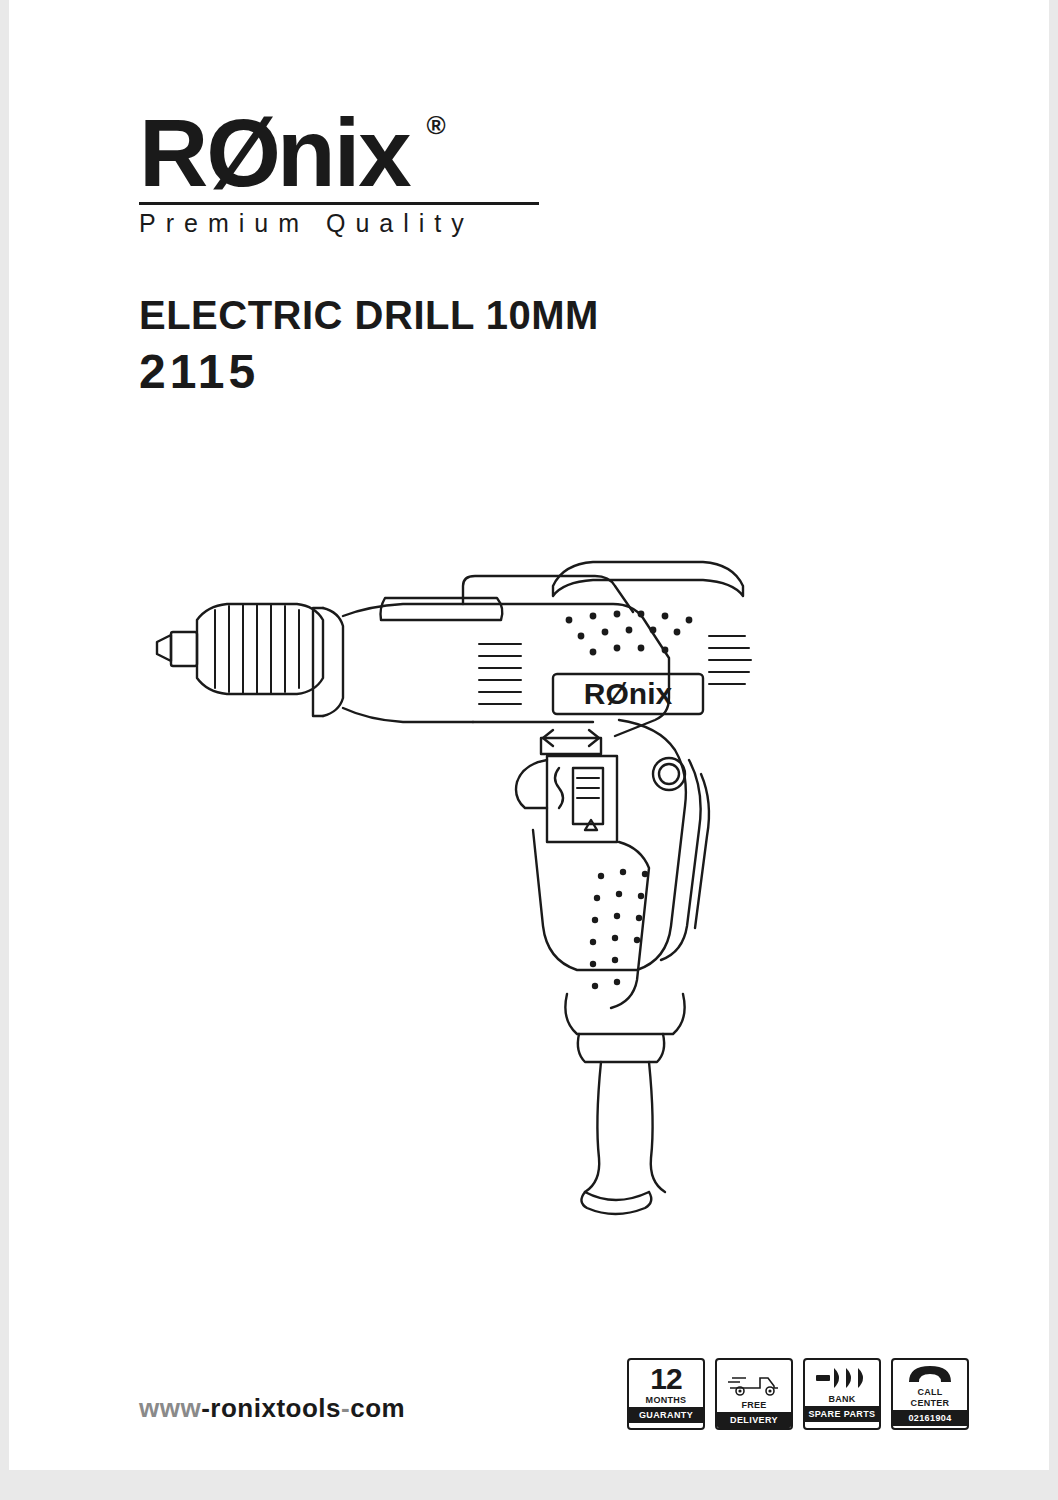RØnix®
Premium Quality
Electric Drill 10mm
2115
RØnix
www-ronixtools-com
12
MONTHS
GUARANTY
FREE
DELIVERY
BANK
SPARE PARTS
CALL
CENTER
02161904